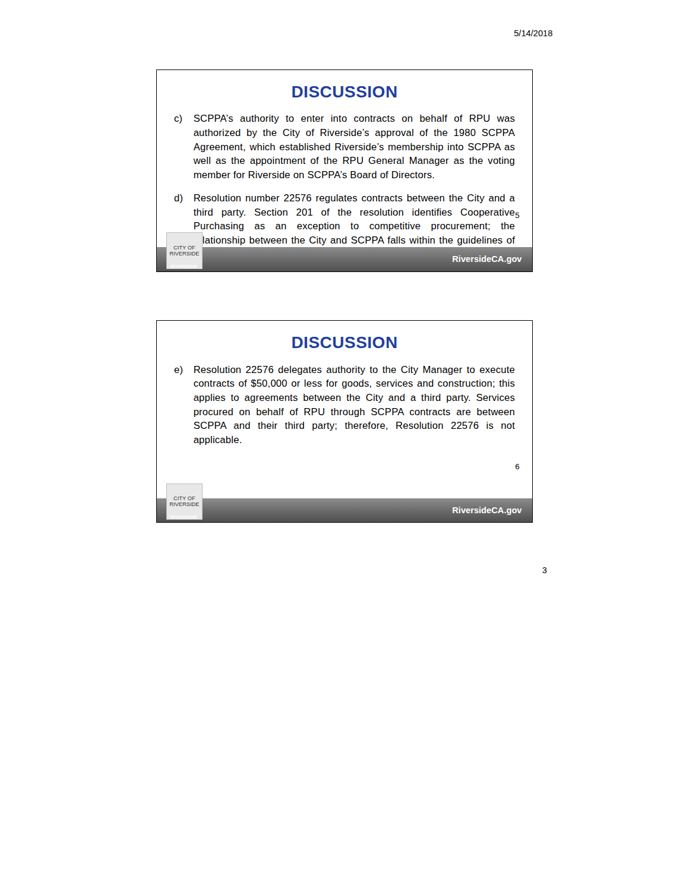5/14/2018
DISCUSSION
c) SCPPA’s authority to enter into contracts on behalf of RPU was authorized by the City of Riverside’s approval of the 1980 SCPPA Agreement, which established Riverside’s membership into SCPPA as well as the appointment of the RPU General Manager as the voting member for Riverside on SCPPA’s Board of Directors.
d) Resolution number 22576 regulates contracts between the City and a third party. Section 201 of the resolution identifies Cooperative Purchasing as an exception to competitive procurement; the relationship between the City and SCPPA falls within the guidelines of such a relationship as defined.
5
CITY OF
RIVERSIDE
RIVERSIDE
RiversideCA.gov
DISCUSSION
e) Resolution 22576 delegates authority to the City Manager to execute contracts of $50,000 or less for goods, services and construction; this applies to agreements between the City and a third party. Services procured on behalf of RPU through SCPPA contracts are between SCPPA and their third party; therefore, Resolution 22576 is not applicable.
6
CITY OF
RIVERSIDE
RIVERSIDE
RiversideCA.gov
3